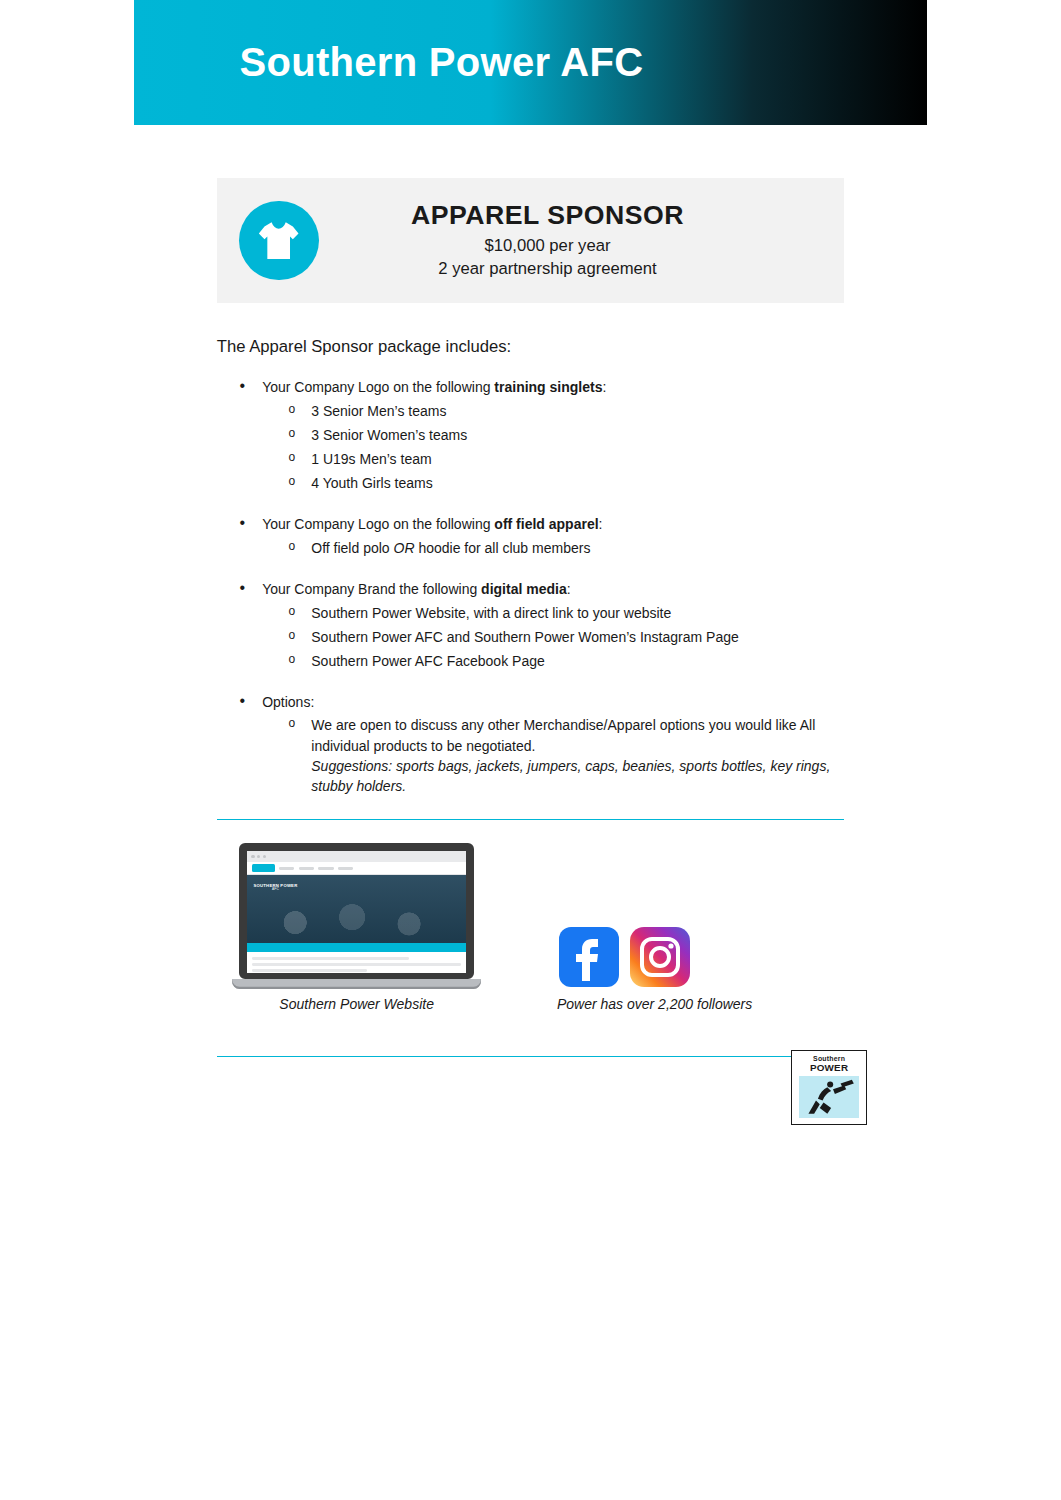Southern Power AFC
APPAREL SPONSOR
$10,000 per year
2 year partnership agreement
The Apparel Sponsor package includes:
Your Company Logo on the following training singlets:
3 Senior Men’s teams
3 Senior Women’s teams
1 U19s Men’s team
4 Youth Girls teams
Your Company Logo on the following off field apparel:
Off field polo OR hoodie for all club members
Your Company Brand the following digital media:
Southern Power Website, with a direct link to your website
Southern Power AFC and Southern Power Women’s Instagram Page
Southern Power AFC Facebook Page
Options:
We are open to discuss any other Merchandise/Apparel options you would like All individual products to be negotiated.
Suggestions: sports bags, jackets, jumpers, caps, beanies, sports bottles, key rings, stubby holders.
SOUTHERN POWERAFC
Southern Power Website
Power has over 2,200 followers
Southern POWER